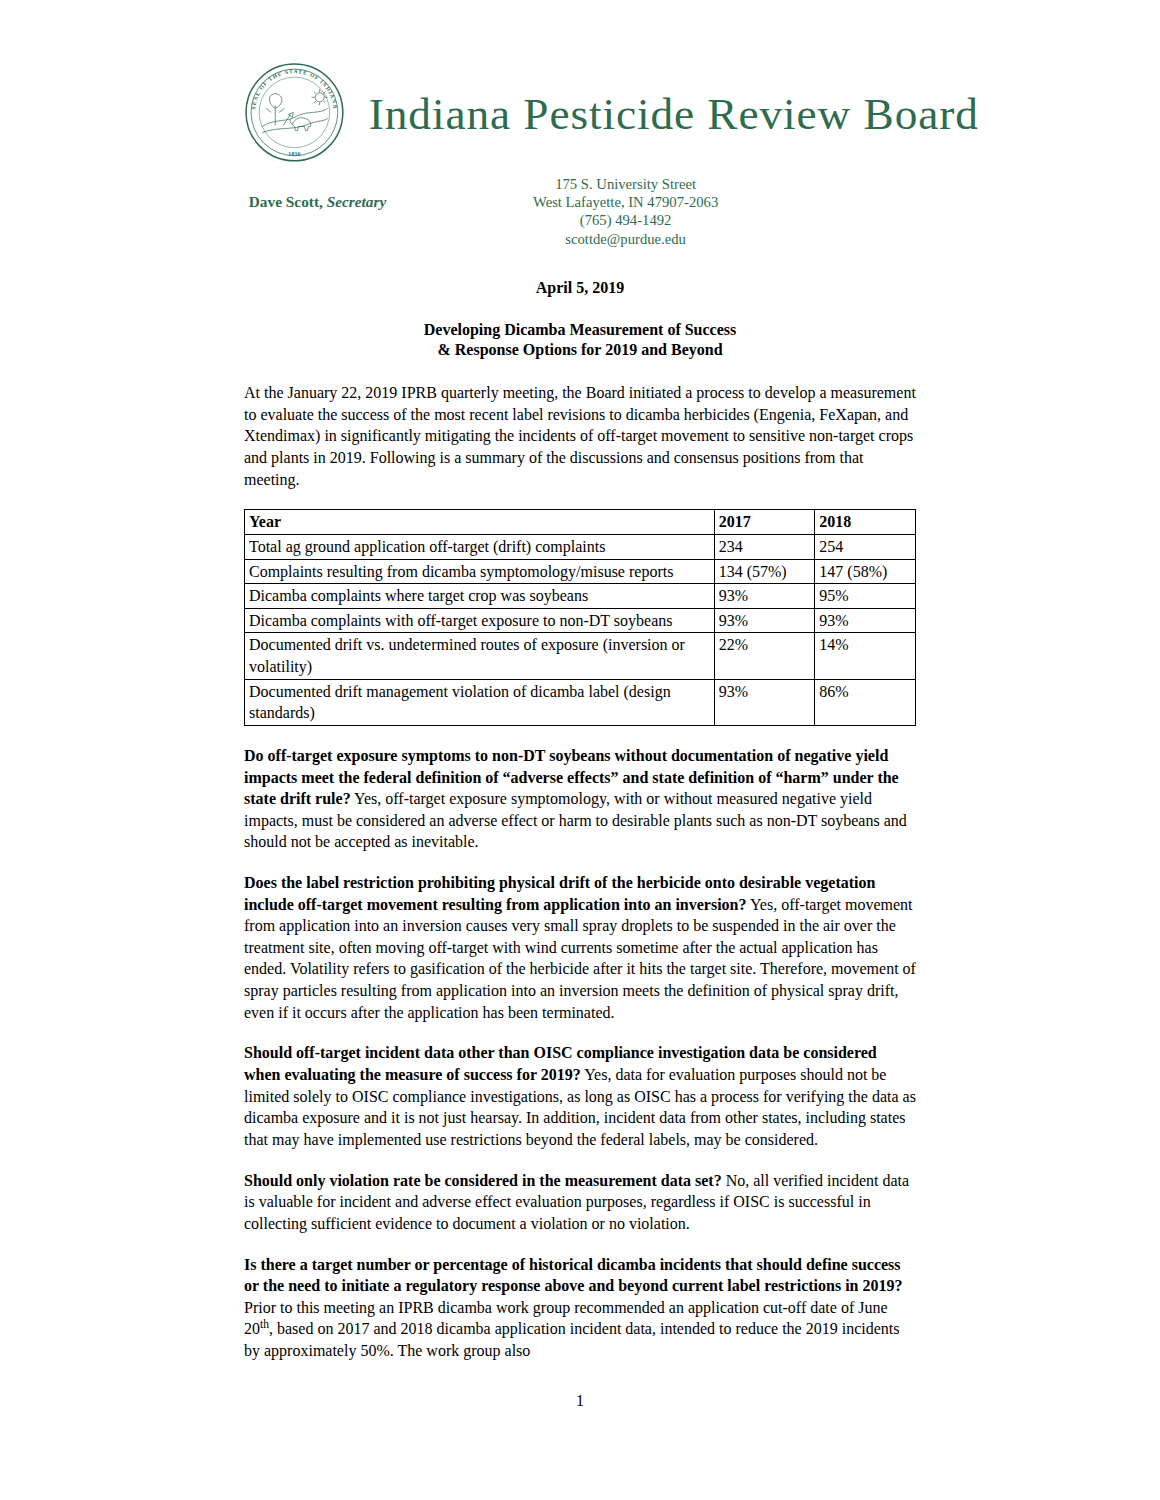SEAL OF THE STATE OF INDIANA 1816
Indiana Pesticide Review Board
Dave Scott, Secretary
175 S. University Street
West Lafayette, IN 47907-2063
(765) 494-1492
scottde@purdue.edu
April 5, 2019
Developing Dicamba Measurement of Success
& Response Options for 2019 and Beyond
At the January 22, 2019 IPRB quarterly meeting, the Board initiated a process to develop a measurement to evaluate the success of the most recent label revisions to dicamba herbicides (Engenia, FeXapan, and Xtendimax) in significantly mitigating the incidents of off-target movement to sensitive non-target crops and plants in 2019. Following is a summary of the discussions and consensus positions from that meeting.
| Year | 2017 | 2018 |
| --- | --- | --- |
| Total ag ground application off-target (drift) complaints | 234 | 254 |
| Complaints resulting from dicamba symptomology/misuse reports | 134 (57%) | 147 (58%) |
| Dicamba complaints where target crop was soybeans | 93% | 95% |
| Dicamba complaints with off-target exposure to non-DT soybeans | 93% | 93% |
| Documented drift vs. undetermined routes of exposure (inversion or volatility) | 22% | 14% |
| Documented drift management violation of dicamba label (design standards) | 93% | 86% |
Do off-target exposure symptoms to non-DT soybeans without documentation of negative yield impacts meet the federal definition of “adverse effects” and state definition of “harm” under the state drift rule? Yes, off-target exposure symptomology, with or without measured negative yield impacts, must be considered an adverse effect or harm to desirable plants such as non-DT soybeans and should not be accepted as inevitable.
Does the label restriction prohibiting physical drift of the herbicide onto desirable vegetation include off-target movement resulting from application into an inversion? Yes, off-target movement from application into an inversion causes very small spray droplets to be suspended in the air over the treatment site, often moving off-target with wind currents sometime after the actual application has ended. Volatility refers to gasification of the herbicide after it hits the target site. Therefore, movement of spray particles resulting from application into an inversion meets the definition of physical spray drift, even if it occurs after the application has been terminated.
Should off-target incident data other than OISC compliance investigation data be considered when evaluating the measure of success for 2019? Yes, data for evaluation purposes should not be limited solely to OISC compliance investigations, as long as OISC has a process for verifying the data as dicamba exposure and it is not just hearsay. In addition, incident data from other states, including states that may have implemented use restrictions beyond the federal labels, may be considered.
Should only violation rate be considered in the measurement data set? No, all verified incident data is valuable for incident and adverse effect evaluation purposes, regardless if OISC is successful in collecting sufficient evidence to document a violation or no violation.
Is there a target number or percentage of historical dicamba incidents that should define success or the need to initiate a regulatory response above and beyond current label restrictions in 2019? Prior to this meeting an IPRB dicamba work group recommended an application cut-off date of June 20th, based on 2017 and 2018 dicamba application incident data, intended to reduce the 2019 incidents by approximately 50%. The work group also
1